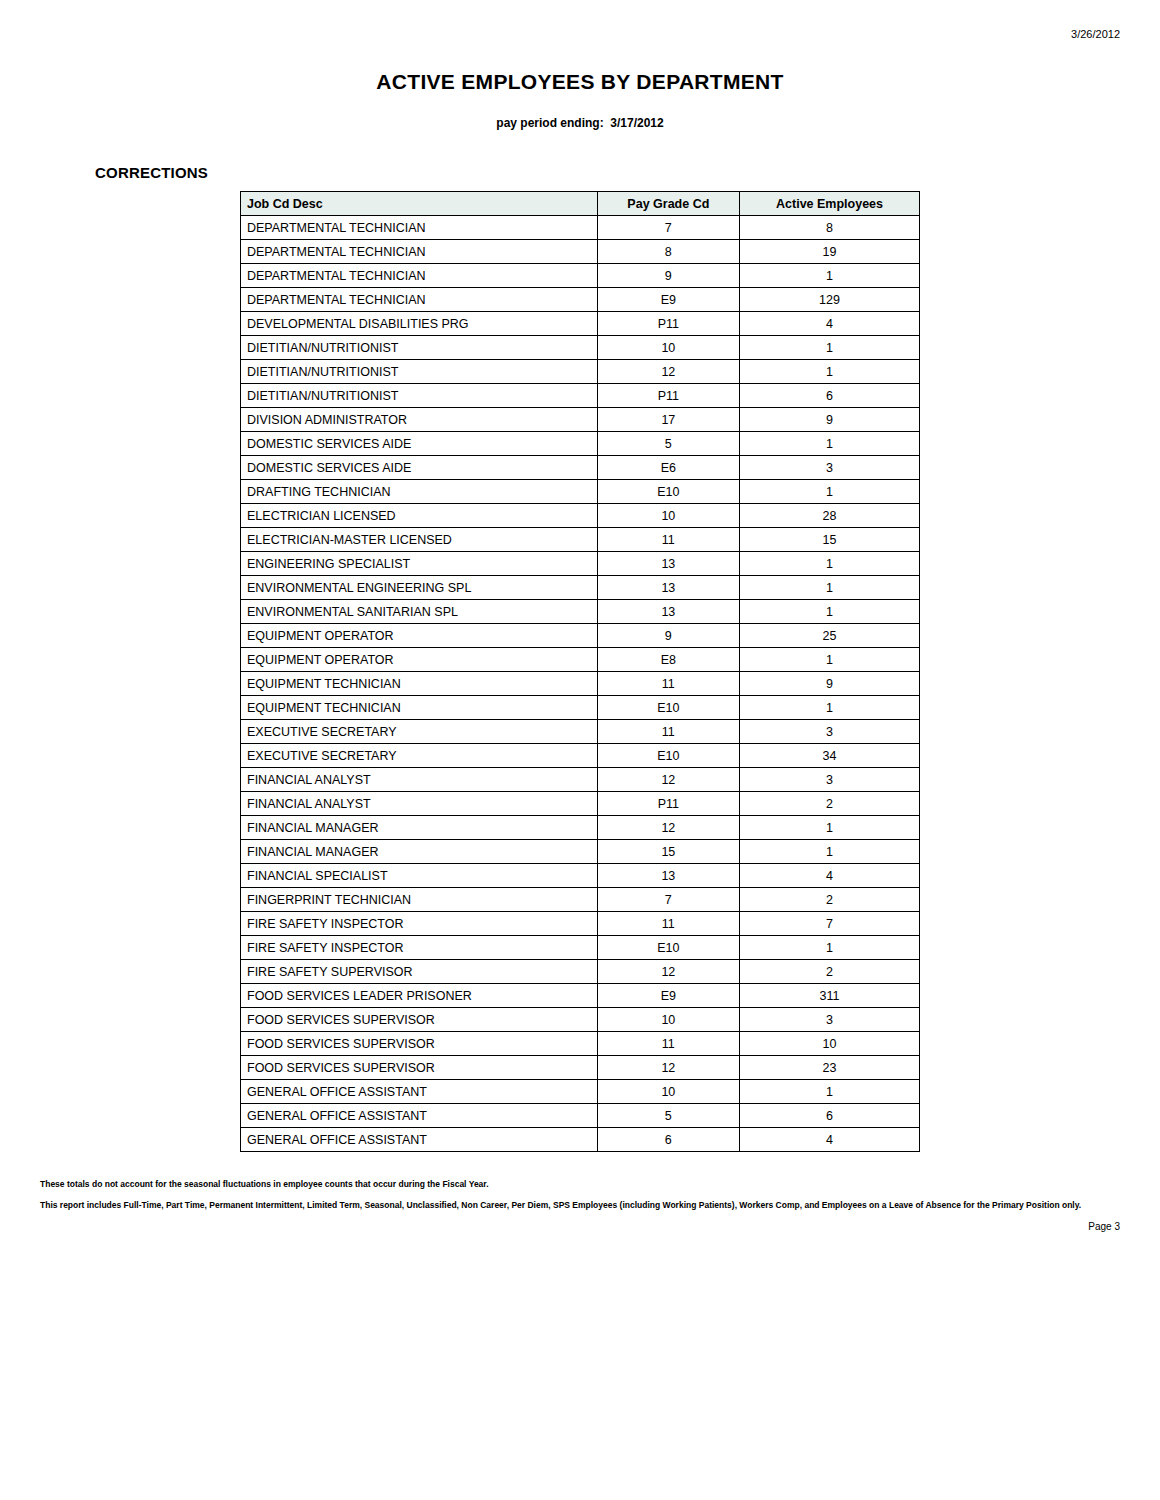3/26/2012
ACTIVE EMPLOYEES BY DEPARTMENT
pay period ending: 3/17/2012
CORRECTIONS
| Job Cd Desc | Pay Grade Cd | Active Employees |
| --- | --- | --- |
| DEPARTMENTAL TECHNICIAN | 7 | 8 |
| DEPARTMENTAL TECHNICIAN | 8 | 19 |
| DEPARTMENTAL TECHNICIAN | 9 | 1 |
| DEPARTMENTAL TECHNICIAN | E9 | 129 |
| DEVELOPMENTAL DISABILITIES PRG | P11 | 4 |
| DIETITIAN/NUTRITIONIST | 10 | 1 |
| DIETITIAN/NUTRITIONIST | 12 | 1 |
| DIETITIAN/NUTRITIONIST | P11 | 6 |
| DIVISION ADMINISTRATOR | 17 | 9 |
| DOMESTIC SERVICES AIDE | 5 | 1 |
| DOMESTIC SERVICES AIDE | E6 | 3 |
| DRAFTING TECHNICIAN | E10 | 1 |
| ELECTRICIAN LICENSED | 10 | 28 |
| ELECTRICIAN-MASTER LICENSED | 11 | 15 |
| ENGINEERING SPECIALIST | 13 | 1 |
| ENVIRONMENTAL ENGINEERING SPL | 13 | 1 |
| ENVIRONMENTAL SANITARIAN SPL | 13 | 1 |
| EQUIPMENT OPERATOR | 9 | 25 |
| EQUIPMENT OPERATOR | E8 | 1 |
| EQUIPMENT TECHNICIAN | 11 | 9 |
| EQUIPMENT TECHNICIAN | E10 | 1 |
| EXECUTIVE SECRETARY | 11 | 3 |
| EXECUTIVE SECRETARY | E10 | 34 |
| FINANCIAL ANALYST | 12 | 3 |
| FINANCIAL ANALYST | P11 | 2 |
| FINANCIAL MANAGER | 12 | 1 |
| FINANCIAL MANAGER | 15 | 1 |
| FINANCIAL SPECIALIST | 13 | 4 |
| FINGERPRINT TECHNICIAN | 7 | 2 |
| FIRE SAFETY INSPECTOR | 11 | 7 |
| FIRE SAFETY INSPECTOR | E10 | 1 |
| FIRE SAFETY SUPERVISOR | 12 | 2 |
| FOOD SERVICES LEADER PRISONER | E9 | 311 |
| FOOD SERVICES SUPERVISOR | 10 | 3 |
| FOOD SERVICES SUPERVISOR | 11 | 10 |
| FOOD SERVICES SUPERVISOR | 12 | 23 |
| GENERAL OFFICE ASSISTANT | 10 | 1 |
| GENERAL OFFICE ASSISTANT | 5 | 6 |
| GENERAL OFFICE ASSISTANT | 6 | 4 |
These totals do not account for the seasonal fluctuations in employee counts that occur during the Fiscal Year.
This report includes Full-Time, Part Time, Permanent Intermittent, Limited Term, Seasonal, Unclassified, Non Career, Per Diem, SPS Employees (including Working Patients), Workers Comp, and Employees on a Leave of Absence for the Primary Position only.
Page 3